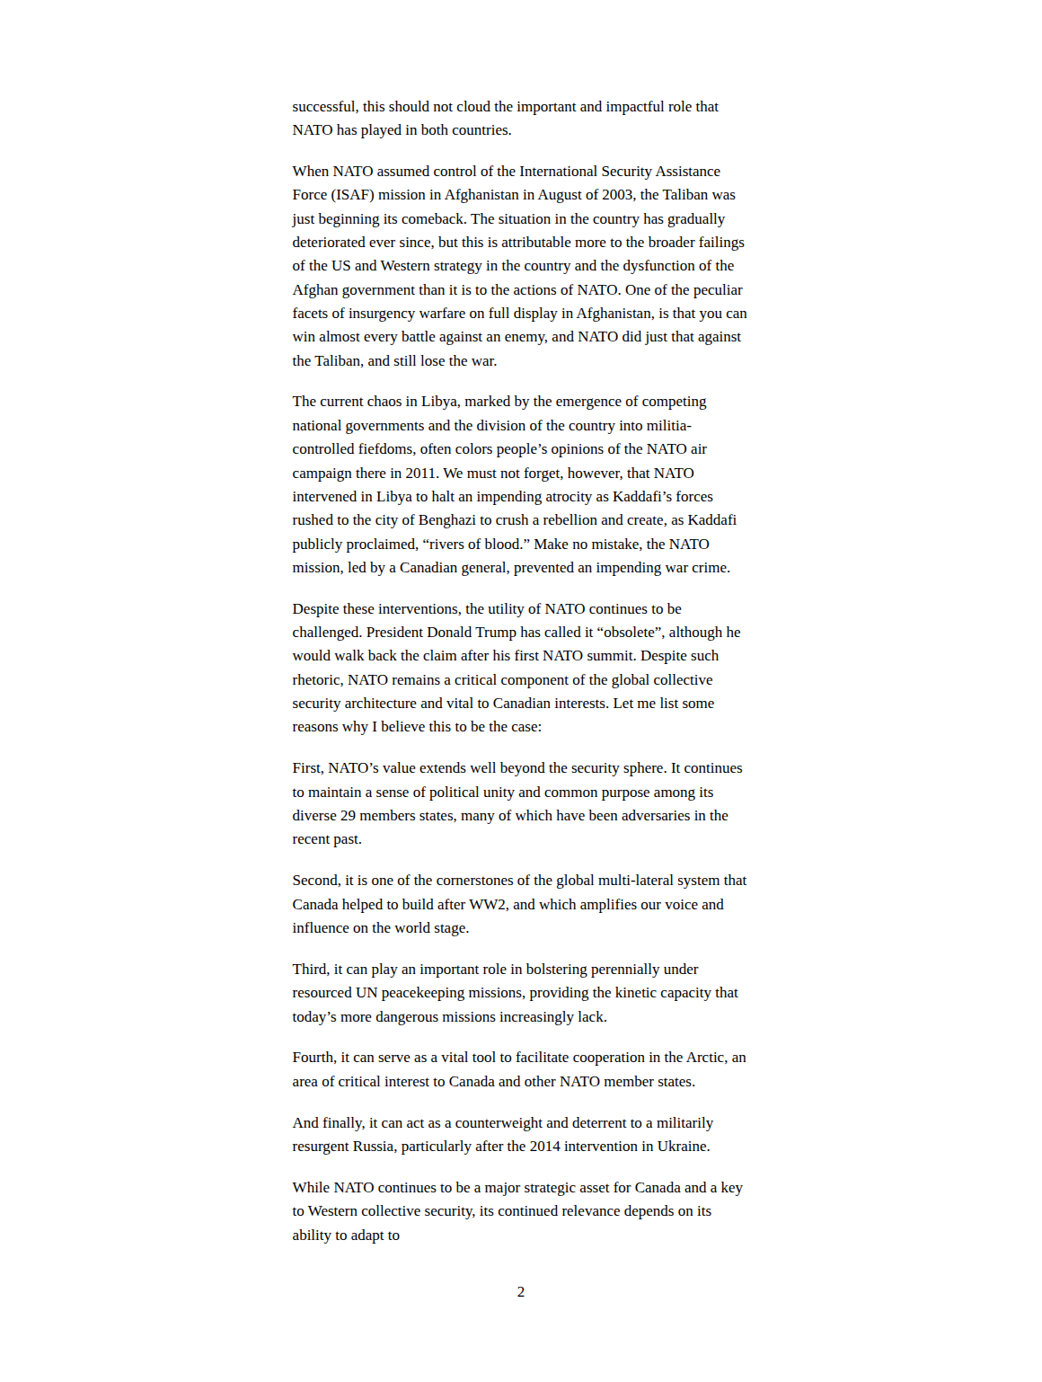successful, this should not cloud the important and impactful role that NATO has played in both countries.
When NATO assumed control of the International Security Assistance Force (ISAF) mission in Afghanistan in August of 2003, the Taliban was just beginning its comeback. The situation in the country has gradually deteriorated ever since, but this is attributable more to the broader failings of the US and Western strategy in the country and the dysfunction of the Afghan government than it is to the actions of NATO. One of the peculiar facets of insurgency warfare on full display in Afghanistan, is that you can win almost every battle against an enemy, and NATO did just that against the Taliban, and still lose the war.
The current chaos in Libya, marked by the emergence of competing national governments and the division of the country into militia-controlled fiefdoms, often colors people’s opinions of the NATO air campaign there in 2011. We must not forget, however, that NATO intervened in Libya to halt an impending atrocity as Kaddafi’s forces rushed to the city of Benghazi to crush a rebellion and create, as Kaddafi publicly proclaimed, “rivers of blood.” Make no mistake, the NATO mission, led by a Canadian general, prevented an impending war crime.
Despite these interventions, the utility of NATO continues to be challenged. President Donald Trump has called it “obsolete”, although he would walk back the claim after his first NATO summit. Despite such rhetoric, NATO remains a critical component of the global collective security architecture and vital to Canadian interests. Let me list some reasons why I believe this to be the case:
First, NATO’s value extends well beyond the security sphere. It continues to maintain a sense of political unity and common purpose among its diverse 29 members states, many of which have been adversaries in the recent past.
Second, it is one of the cornerstones of the global multi-lateral system that Canada helped to build after WW2, and which amplifies our voice and influence on the world stage.
Third, it can play an important role in bolstering perennially under resourced UN peacekeeping missions, providing the kinetic capacity that today’s more dangerous missions increasingly lack.
Fourth, it can serve as a vital tool to facilitate cooperation in the Arctic, an area of critical interest to Canada and other NATO member states.
And finally, it can act as a counterweight and deterrent to a militarily resurgent Russia, particularly after the 2014 intervention in Ukraine.
While NATO continues to be a major strategic asset for Canada and a key to Western collective security, its continued relevance depends on its ability to adapt to
2